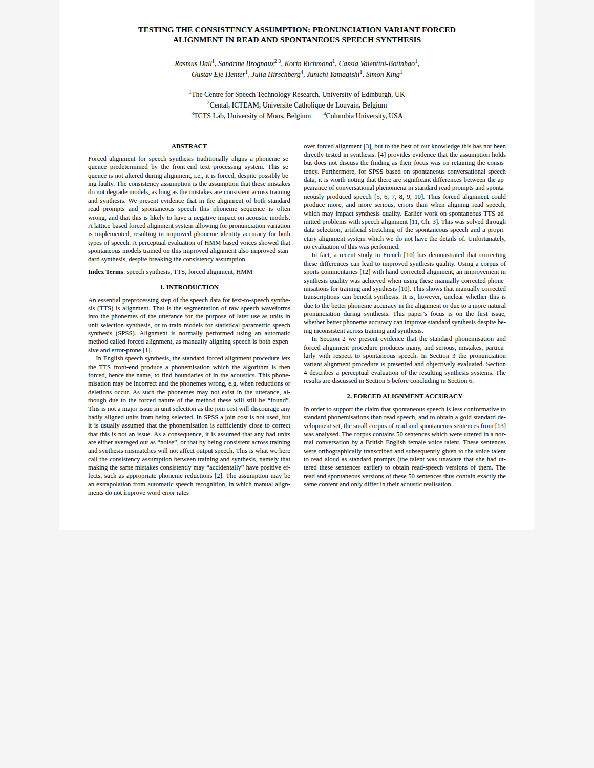Testing the Consistency Assumption: Pronunciation Variant Forced
Alignment in Read and Spontaneous Speech Synthesis
Rasmus Dall1, Sandrine Brognaux2 3, Korin Richmond1, Cassia Valentini-Botinhao1,
Gustav Eje Henter1, Julia Hirschberg4, Junichi Yamagishi1, Simon King1
1The Centre for Speech Technology Research, University of Edinburgh, UK
2Cental, ICTEAM, Universite Catholique de Louvain, Belgium
3TCTS Lab, University of Mons, Belgium 4Columbia University, USA
Abstract
Forced alignment for speech synthesis traditionally aligns a phoneme sequence predetermined by the front-end text processing system. This sequence is not altered during alignment, i.e., it is forced, despite possibly being faulty. The consistency assumption is the assumption that these mistakes do not degrade models, as long as the mistakes are consistent across training and synthesis. We present evidence that in the alignment of both standard read prompts and spontaneous speech this phoneme sequence is often wrong, and that this is likely to have a negative impact on acoustic models. A lattice-based forced alignment system allowing for pronunciation variation is implemented, resulting in improved phoneme identity accuracy for both types of speech. A perceptual evaluation of HMM-based voices showed that spontaneous models trained on this improved alignment also improved standard synthesis, despite breaking the consistency assumption.
Index Terms: speech synthesis, TTS, forced alignment, HMM
1. Introduction
An essential preprocessing step of the speech data for text-to-speech synthesis (TTS) is alignment. That is the segmentation of raw speech waveforms into the phonemes of the utterance for the purpose of later use as units in unit selection synthesis, or to train models for statistical parametric speech synthesis (SPSS). Alignment is normally performed using an automatic method called forced alignment, as manually aligning speech is both expensive and error-prone [1].
In English speech synthesis, the standard forced alignment procedure lets the TTS front-end produce a phonemisation which the algorithm is then forced, hence the name, to find boundaries of in the acoustics. This phonemisation may be incorrect and the phonemes wrong, e.g. when reductions or deletions occur. As such the phonemes may not exist in the utterance, although due to the forced nature of the method these will still be “found”. This is not a major issue in unit selection as the join cost will discourage any badly aligned units from being selected. In SPSS a join cost is not used, but it is usually assumed that the phonemisation is sufficiently close to correct that this is not an issue. As a consequence, it is assumed that any bad units are either averaged out as “noise”, or that by being consistent across training and synthesis mismatches will not affect output speech. This is what we here call the consistency assumption between training and synthesis, namely that making the same mistakes consistently may “accidentally” have positive effects, such as appropriate phoneme reductions [2]. The assumption may be an extrapolation from automatic speech recognition, in which manual alignments do not improve word error rates
over forced alignment [3], but to the best of our knowledge this has not been directly tested in synthesis. [4] provides evidence that the assumption holds but does not discuss the finding as their focus was on retaining the consistency. Furthermore, for SPSS based on spontaneous conversational speech data, it is worth noting that there are significant differences between the appearance of conversational phenomena in standard read prompts and spontaneously produced speech [5, 6, 7, 8, 9, 10]. Thus forced alignment could produce more, and more serious, errors than when aligning read speech, which may impact synthesis quality. Earlier work on spontaneous TTS admitted problems with speech alignment [11, Ch. 3]. This was solved through data selection, artificial stretching of the spontaneous speech and a proprietary alignment system which we do not have the details of. Unfortunately, no evaluation of this was performed.
In fact, a recent study in French [10] has demonstrated that correcting these differences can lead to improved synthesis quality. Using a corpus of sports commentaries [12] with hand-corrected alignment, an improvement in synthesis quality was achieved when using these manually corrected phonemisations for training and synthesis [10]. This shows that manually corrected transcriptions can benefit synthesis. It is, however, unclear whether this is due to the better phoneme accuracy in the alignment or due to a more natural pronunciation during synthesis. This paper’s focus is on the first issue, whether better phoneme accuracy can improve standard synthesis despite being inconsistent across training and synthesis.
In Section 2 we present evidence that the standard phonemisation and forced alignment procedure produces many, and serious, mistakes, particularly with respect to spontaneous speech. In Section 3 the pronunciation variant alignment procedure is presented and objectively evaluated. Section 4 describes a perceptual evaluation of the resulting synthesis systems. The results are discussed in Section 5 before concluding in Section 6.
2. Forced Alignment Accuracy
In order to support the claim that spontaneous speech is less conformative to standard phonemisations than read speech, and to obtain a gold standard development set, the small corpus of read and spontaneous sentences from [13] was analysed. The corpus contains 50 sentences which were uttered in a normal conversation by a British English female voice talent. These sentences were orthographically transcribed and subsequently given to the voice talent to read aloud as standard prompts (the talent was unaware that she had uttered these sentences earlier) to obtain read-speech versions of them. The read and spontaneous versions of these 50 sentences thus contain exactly the same content and only differ in their acoustic realisation.